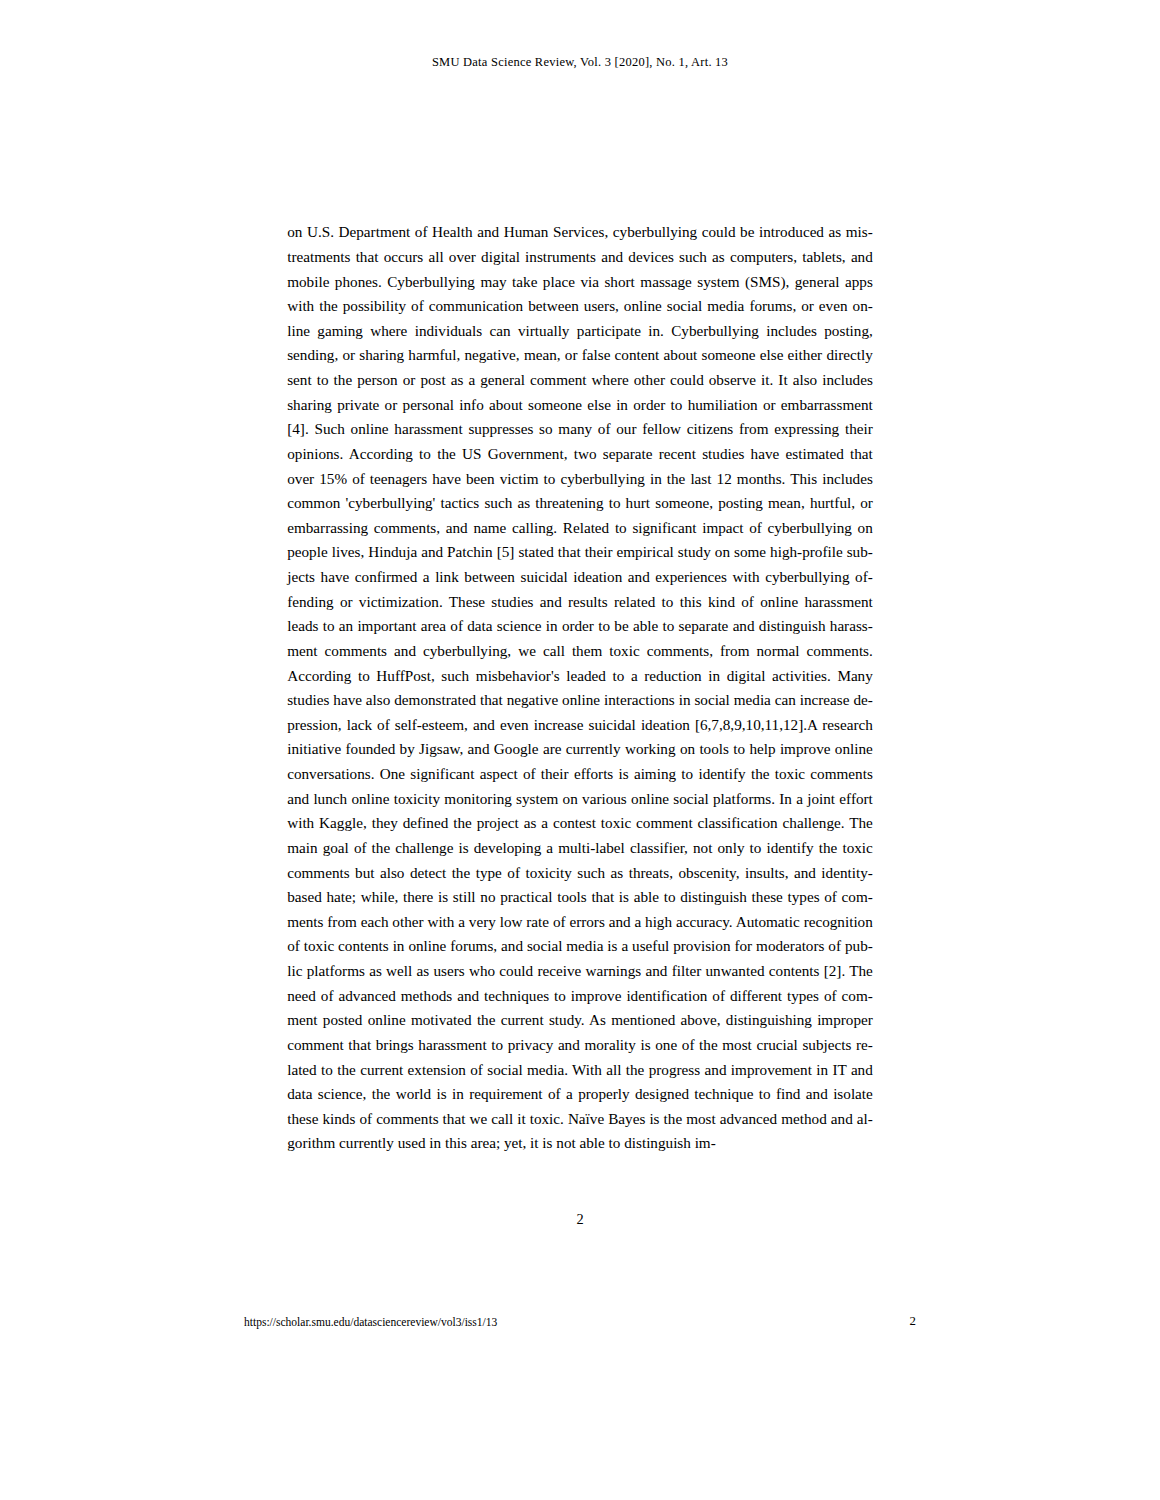SMU Data Science Review, Vol. 3 [2020], No. 1, Art. 13
on U.S. Department of Health and Human Services, cyberbullying could be introduced as mistreatments that occurs all over digital instruments and devices such as computers, tablets, and mobile phones. Cyberbullying may take place via short massage system (SMS), general apps with the possibility of communication between users, online social media forums, or even online gaming where individuals can virtually participate in. Cyberbullying includes posting, sending, or sharing harmful, negative, mean, or false content about someone else either directly sent to the person or post as a general comment where other could observe it. It also includes sharing private or personal info about someone else in order to humiliation or embarrassment [4]. Such online harassment suppresses so many of our fellow citizens from expressing their opinions. According to the US Government, two separate recent studies have estimated that over 15% of teenagers have been victim to cyberbullying in the last 12 months. This includes common 'cyberbullying' tactics such as threatening to hurt someone, posting mean, hurtful, or embarrassing comments, and name calling. Related to significant impact of cyberbullying on people lives, Hinduja and Patchin [5] stated that their empirical study on some high-profile subjects have confirmed a link between suicidal ideation and experiences with cyberbullying offending or victimization. These studies and results related to this kind of online harassment leads to an important area of data science in order to be able to separate and distinguish harassment comments and cyberbullying, we call them toxic comments, from normal comments. According to HuffPost, such misbehavior's leaded to a reduction in digital activities. Many studies have also demonstrated that negative online interactions in social media can increase depression, lack of self-esteem, and even increase suicidal ideation [6,7,8,9,10,11,12].A research initiative founded by Jigsaw, and Google are currently working on tools to help improve online conversations. One significant aspect of their efforts is aiming to identify the toxic comments and lunch online toxicity monitoring system on various online social platforms. In a joint effort with Kaggle, they defined the project as a contest toxic comment classification challenge. The main goal of the challenge is developing a multi-label classifier, not only to identify the toxic comments but also detect the type of toxicity such as threats, obscenity, insults, and identity-based hate; while, there is still no practical tools that is able to distinguish these types of comments from each other with a very low rate of errors and a high accuracy. Automatic recognition of toxic contents in online forums, and social media is a useful provision for moderators of public platforms as well as users who could receive warnings and filter unwanted contents [2]. The need of advanced methods and techniques to improve identification of different types of comment posted online motivated the current study. As mentioned above, distinguishing improper comment that brings harassment to privacy and morality is one of the most crucial subjects related to the current extension of social media. With all the progress and improvement in IT and data science, the world is in requirement of a properly designed technique to find and isolate these kinds of comments that we call it toxic. Naïve Bayes is the most advanced method and algorithm currently used in this area; yet, it is not able to distinguish im-
2
https://scholar.smu.edu/datasciencereview/vol3/iss1/13 2